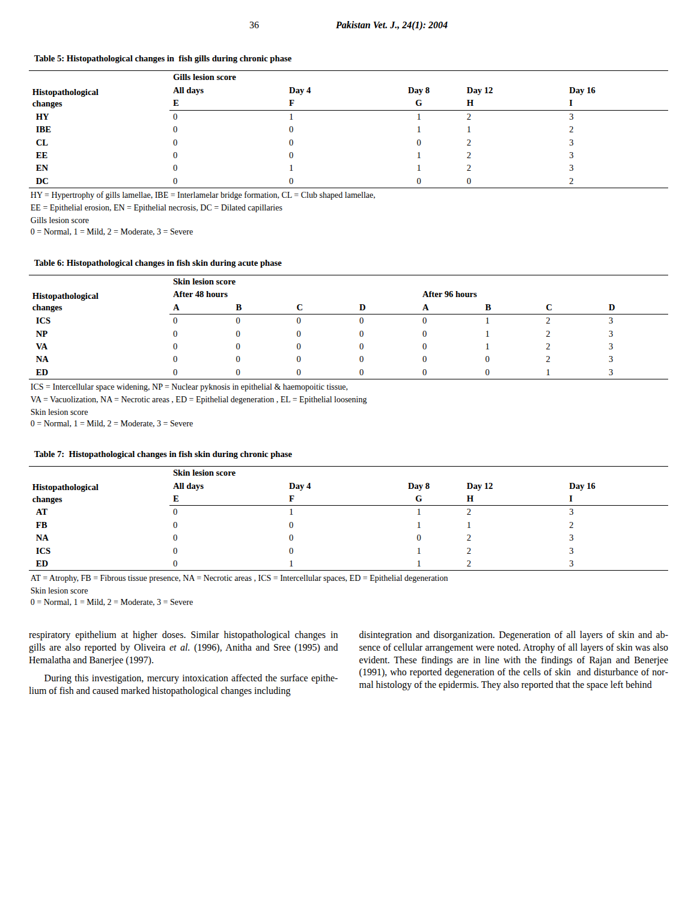36 Pakistan Vet. J., 24(1): 2004
Table 5: Histopathological changes in fish gills during chronic phase
| Histopathological changes | Gills lesion score |
| --- | --- |
| All days | Day 4 | Day 8 | Day 12 | Day 16 |
| E | F | G | H | I |
| HY | 0 | 1 | 1 | 2 | 3 |
| IBE | 0 | 0 | 1 | 1 | 2 |
| CL | 0 | 0 | 0 | 2 | 3 |
| EE | 0 | 0 | 1 | 2 | 3 |
| EN | 0 | 1 | 1 | 2 | 3 |
| DC | 0 | 0 | 0 | 0 | 2 |
HY = Hypertrophy of gills lamellae, IBE = Interlamelar bridge formation, CL = Club shaped lamellae,
EE = Epithelial erosion, EN = Epithelial necrosis, DC = Dilated capillaries
Gills lesion score
0 = Normal, 1 = Mild, 2 = Moderate, 3 = Severe
Table 6: Histopathological changes in fish skin during acute phase
| Histopathological changes | Skin lesion score |
| --- | --- |
| After 48 hours | After 96 hours |
| A | B | C | D | A | B | C | D |
| ICS | 0 | 0 | 0 | 0 | 0 | 1 | 2 | 3 |
| NP | 0 | 0 | 0 | 0 | 0 | 1 | 2 | 3 |
| VA | 0 | 0 | 0 | 0 | 0 | 1 | 2 | 3 |
| NA | 0 | 0 | 0 | 0 | 0 | 0 | 2 | 3 |
| ED | 0 | 0 | 0 | 0 | 0 | 0 | 1 | 3 |
ICS = Intercellular space widening, NP = Nuclear pyknosis in epithelial & haemopoitic tissue,
VA = Vacuolization, NA = Necrotic areas , ED = Epithelial degeneration , EL = Epithelial loosening
Skin lesion score
0 = Normal, 1 = Mild, 2 = Moderate, 3 = Severe
Table 7: Histopathological changes in fish skin during chronic phase
| Histopathological changes | Skin lesion score |
| --- | --- |
| All days | Day 4 | Day 8 | Day 12 | Day 16 |
| E | F | G | H | I |
| AT | 0 | 1 | 1 | 2 | 3 |
| FB | 0 | 0 | 1 | 1 | 2 |
| NA | 0 | 0 | 0 | 2 | 3 |
| ICS | 0 | 0 | 1 | 2 | 3 |
| ED | 0 | 1 | 1 | 2 | 3 |
AT = Atrophy, FB = Fibrous tissue presence, NA = Necrotic areas , ICS = Intercellular spaces, ED = Epithelial degeneration
Skin lesion score
0 = Normal, 1 = Mild, 2 = Moderate, 3 = Severe
respiratory epithelium at higher doses. Similar histopathological changes in gills are also reported by Oliveira et al. (1996), Anitha and Sree (1995) and Hemalatha and Banerjee (1997).
During this investigation, mercury intoxication affected the surface epithelium of fish and caused marked histopathological changes including
disintegration and disorganization. Degeneration of all layers of skin and absence of cellular arrangement were noted. Atrophy of all layers of skin was also evident. These findings are in line with the findings of Rajan and Benerjee (1991), who reported degeneration of the cells of skin and disturbance of normal histology of the epidermis. They also reported that the space left behind